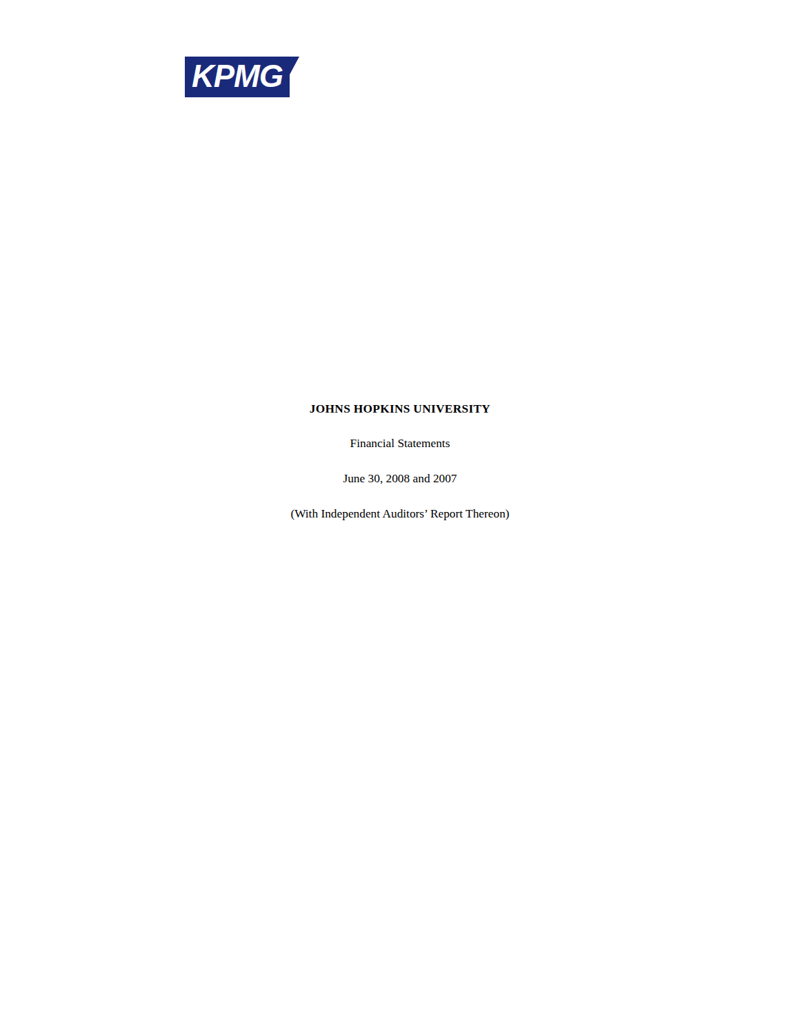KPMG
JOHNS HOPKINS UNIVERSITY
Financial Statements
June 30, 2008 and 2007
(With Independent Auditors’ Report Thereon)